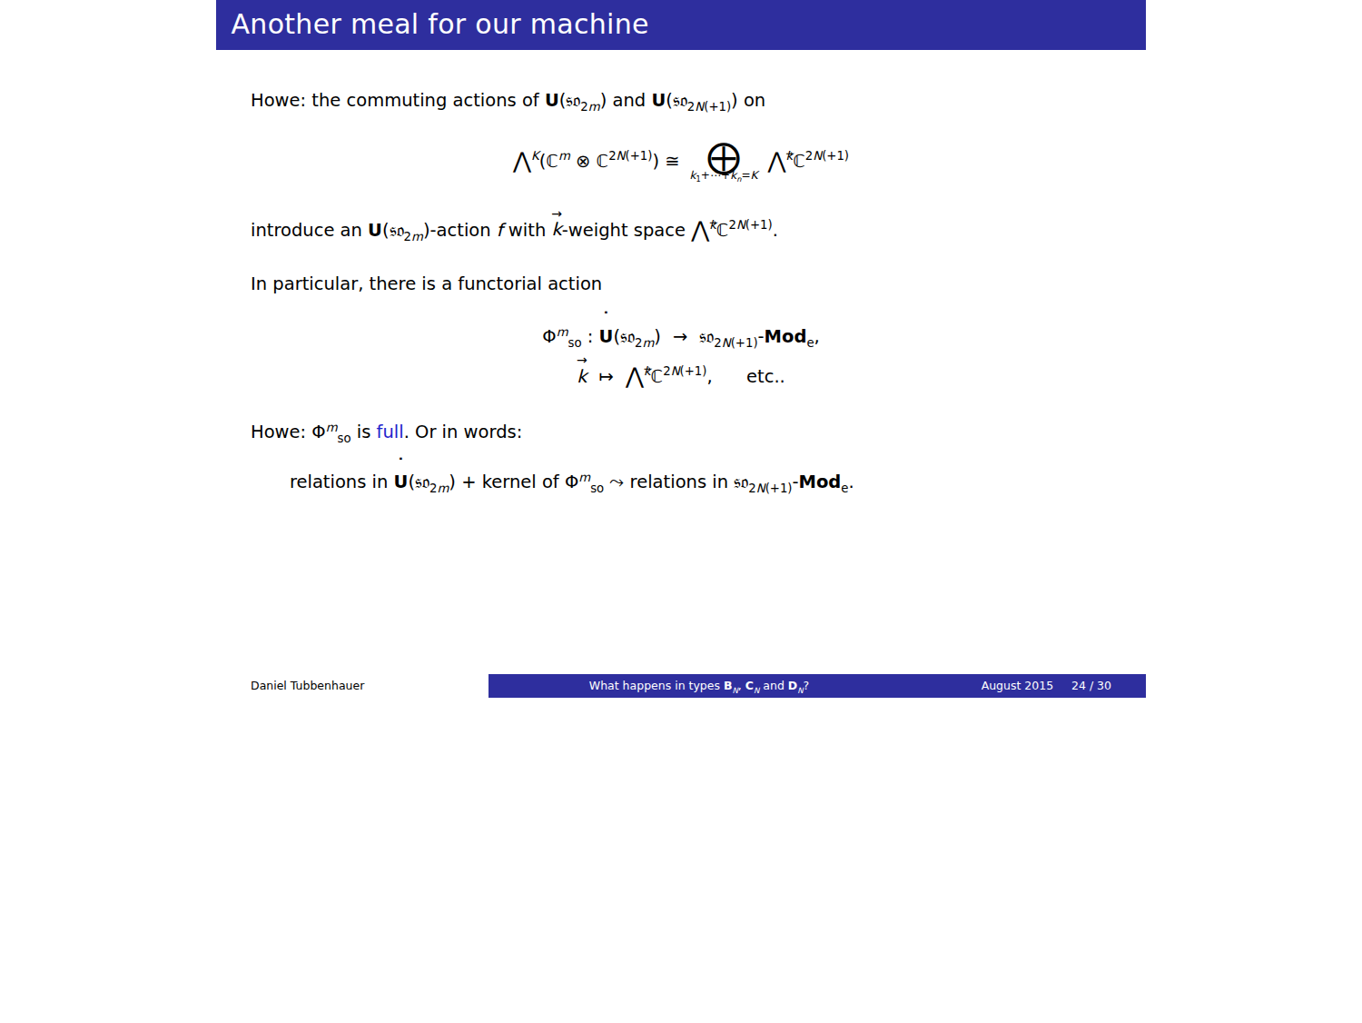Another meal for our machine
Howe: the commuting actions of U(𝔰𝔬2m) and U(𝔰𝔬2N(+1)) on
⋀K(ℂm ⊗ ℂ2N(+1)) ≅ ⨁ k1+⋯+kn=K ⋀kℂ2N(+1)
introduce an U(𝔰𝔬2m)-action f with k-weight space ⋀kℂ2N(+1).
In particular, there is a functorial action
Φmso : U(𝔰𝔬2m) → 𝔰𝔬2N(+1)-Mode,
k ↦ ⋀kℂ2N(+1), etc..
Howe: Φmso is full. Or in words:
relations in U(𝔰𝔬2m) + kernel of Φmso ⤳ relations in 𝔰𝔬2N(+1)-Mode.
Daniel Tubbenhauer
What happens in types BN, CN and DN?
August 2015 24 / 30